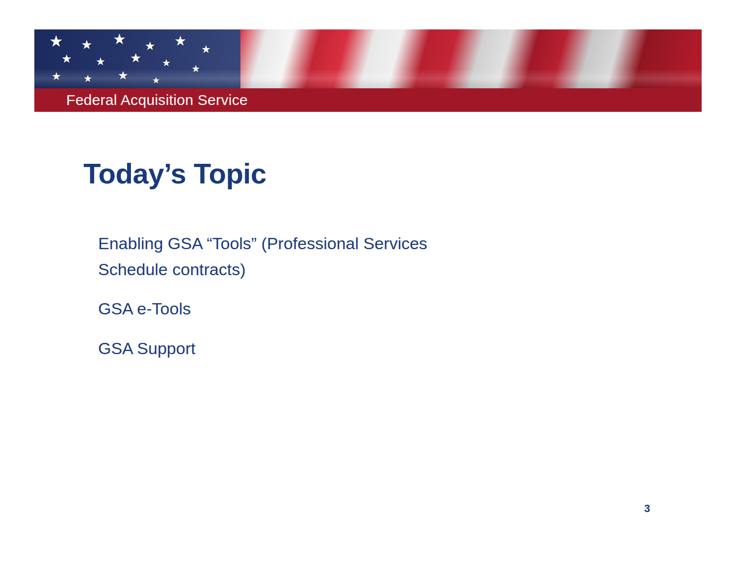★ ★ ★ ★ ★ ★ ★ ★ ★ ★ ★ ★ ★ ★ ★
Federal Acquisition Service
Today’s Topic
Enabling GSA “Tools” (Professional Services
Schedule contracts)
GSA e-Tools
GSA Support
3